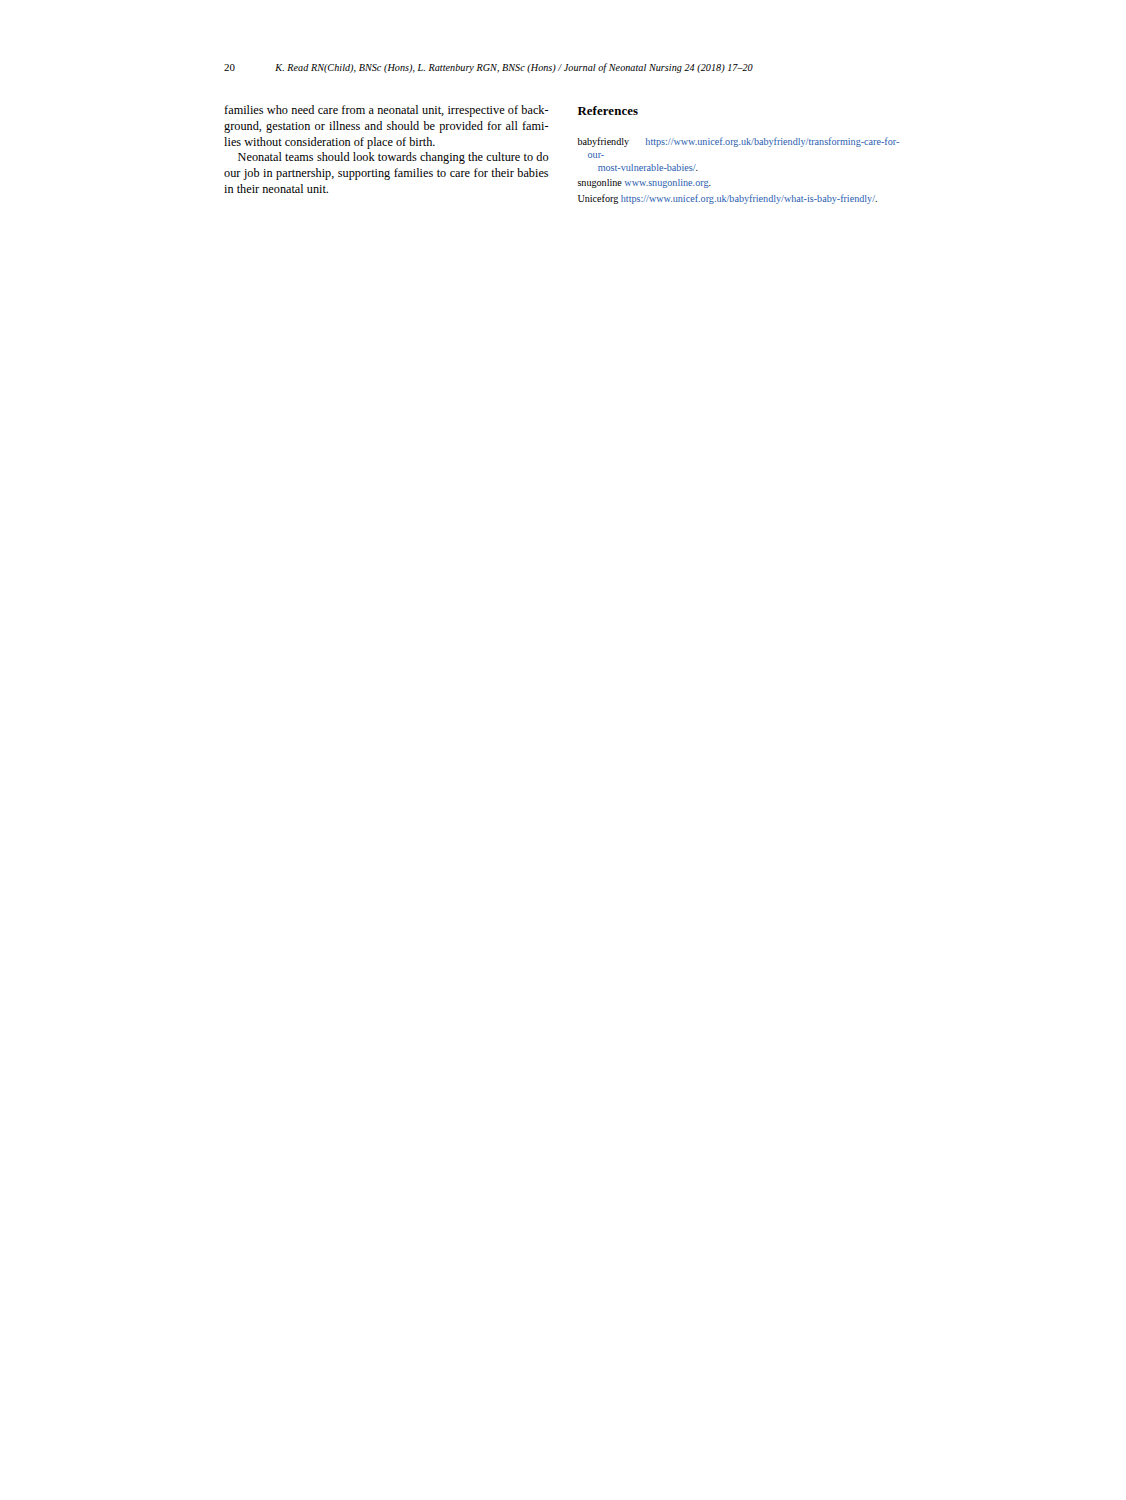20 K. Read RN(Child), BNSc (Hons), L. Rattenbury RGN, BNSc (Hons) / Journal of Neonatal Nursing 24 (2018) 17–20
families who need care from a neonatal unit, irrespective of background, gestation or illness and should be provided for all families without consideration of place of birth.
Neonatal teams should look towards changing the culture to do our job in partnership, supporting families to care for their babies in their neonatal unit.
References
babyfriendly https://www.unicef.org.uk/babyfriendly/transforming-care-for-our-
most-vulnerable-babies/.
snugonline www.snugonline.org.
Uniceforg https://www.unicef.org.uk/babyfriendly/what-is-baby-friendly/.